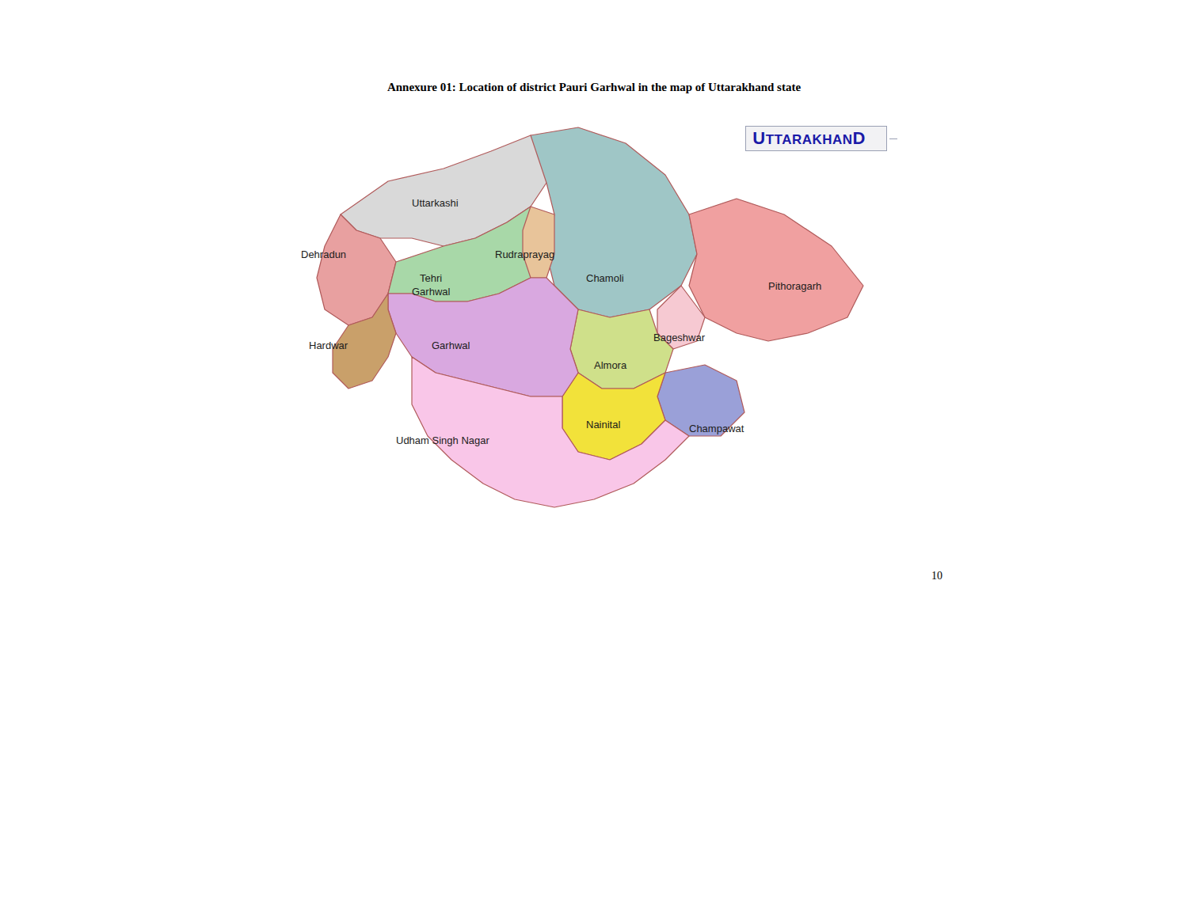Annexure 01: Location of district Pauri Garhwal in the map of Uttarakhand state
UTTARAKHAN D
Uttarkashi Dehradun Rudraprayag Tehri Garhwal Chamoli Pithoragarh Hardwar Garhwal Bageshwar Almora Nainital Champawat Udham Singh Nagar
10